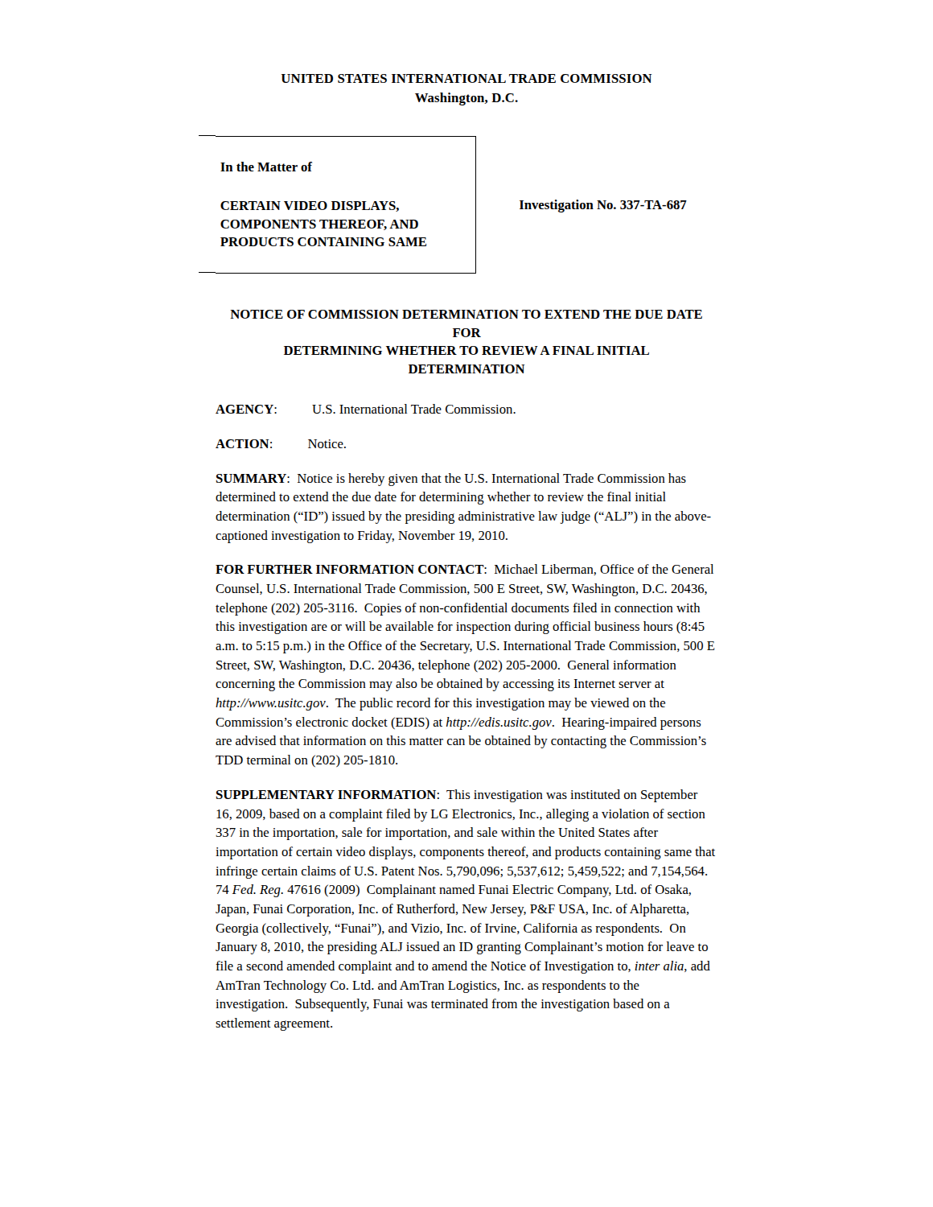UNITED STATES INTERNATIONAL TRADE COMMISSION Washington, D.C.
In the Matter of
CERTAIN VIDEO DISPLAYS,
COMPONENTS THEREOF, AND
PRODUCTS CONTAINING SAME
Investigation No. 337-TA-687
Notice of Commission Determination to Extend the Due Date for Determining Whether to Review a Final Initial Determination
AGENCY: U.S. International Trade Commission.
ACTION: Notice.
SUMMARY: Notice is hereby given that the U.S. International Trade Commission has determined to extend the due date for determining whether to review the final initial determination (“ID”) issued by the presiding administrative law judge (“ALJ”) in the above-captioned investigation to Friday, November 19, 2010.
FOR FURTHER INFORMATION CONTACT: Michael Liberman, Office of the General Counsel, U.S. International Trade Commission, 500 E Street, SW, Washington, D.C. 20436, telephone (202) 205-3116. Copies of non-confidential documents filed in connection with this investigation are or will be available for inspection during official business hours (8:45 a.m. to 5:15 p.m.) in the Office of the Secretary, U.S. International Trade Commission, 500 E Street, SW, Washington, D.C. 20436, telephone (202) 205-2000. General information concerning the Commission may also be obtained by accessing its Internet server at http://www.usitc.gov. The public record for this investigation may be viewed on the Commission’s electronic docket (EDIS) at http://edis.usitc.gov. Hearing-impaired persons are advised that information on this matter can be obtained by contacting the Commission’s TDD terminal on (202) 205-1810.
SUPPLEMENTARY INFORMATION: This investigation was instituted on September 16, 2009, based on a complaint filed by LG Electronics, Inc., alleging a violation of section 337 in the importation, sale for importation, and sale within the United States after importation of certain video displays, components thereof, and products containing same that infringe certain claims of U.S. Patent Nos. 5,790,096; 5,537,612; 5,459,522; and 7,154,564. 74 Fed. Reg. 47616 (2009) Complainant named Funai Electric Company, Ltd. of Osaka, Japan, Funai Corporation, Inc. of Rutherford, New Jersey, P&F USA, Inc. of Alpharetta, Georgia (collectively, “Funai”), and Vizio, Inc. of Irvine, California as respondents. On January 8, 2010, the presiding ALJ issued an ID granting Complainant’s motion for leave to file a second amended complaint and to amend the Notice of Investigation to, inter alia, add AmTran Technology Co. Ltd. and AmTran Logistics, Inc. as respondents to the investigation. Subsequently, Funai was terminated from the investigation based on a settlement agreement.